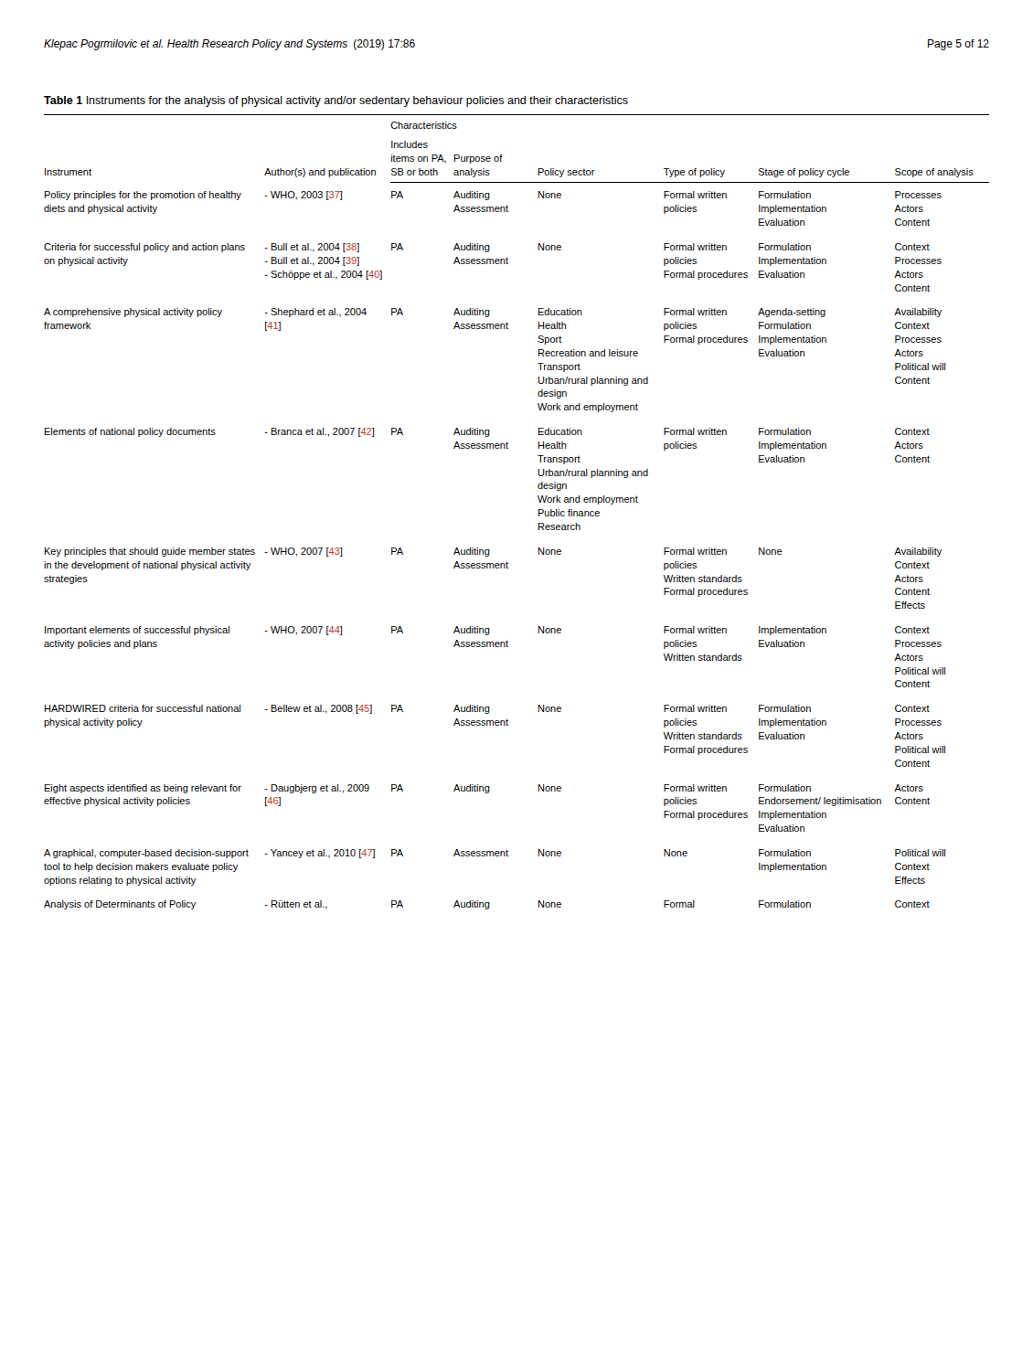Klepac Pogrmilovic et al. Health Research Policy and Systems (2019) 17:86 Page 5 of 12
Table 1 Instruments for the analysis of physical activity and/or sedentary behaviour policies and their characteristics
| Instrument | Author(s) and publication | Characteristics |
| --- | --- | --- |
| Includes items on PA, SB or both | Purpose of analysis | Policy sector | Type of policy | Stage of policy cycle | Scope of analysis |
| Policy principles for the promotion of healthy diets and physical activity | - WHO, 2003 [ 37 ] | PA | Auditing Assessment | None | Formal written policies | Formulation Implementation Evaluation | Processes Actors Content |
| Criteria for successful policy and action plans on physical activity | - Bull et al., 2004 [ 38 ] - Bull et al., 2004 [ 39 ] - Schöppe et al., 2004 [ 40 ] | PA | Auditing Assessment | None | Formal written policies Formal procedures | Formulation Implementation Evaluation | Context Processes Actors Content |
| A comprehensive physical activity policy framework | - Shephard et al., 2004 [ 41 ] | PA | Auditing Assessment | Education Health Sport Recreation and leisure Transport Urban/rural planning and design Work and employment | Formal written policies Formal procedures | Agenda-setting Formulation Implementation Evaluation | Availability Context Processes Actors Political will Content |
| Elements of national policy documents | - Branca et al., 2007 [ 42 ] | PA | Auditing Assessment | Education Health Transport Urban/rural planning and design Work and employment Public finance Research | Formal written policies | Formulation Implementation Evaluation | Context Actors Content |
| Key principles that should guide member states in the development of national physical activity strategies | - WHO, 2007 [ 43 ] | PA | Auditing Assessment | None | Formal written policies Written standards Formal procedures | None | Availability Context Actors Content Effects |
| Important elements of successful physical activity policies and plans | - WHO, 2007 [ 44 ] | PA | Auditing Assessment | None | Formal written policies Written standards | Implementation Evaluation | Context Processes Actors Political will Content |
| HARDWIRED criteria for successful national physical activity policy | - Bellew et al., 2008 [ 45 ] | PA | Auditing Assessment | None | Formal written policies Written standards Formal procedures | Formulation Implementation Evaluation | Context Processes Actors Political will Content |
| Eight aspects identified as being relevant for effective physical activity policies | - Daugbjerg et al., 2009 [ 46 ] | PA | Auditing | None | Formal written policies Formal procedures | Formulation Endorsement/ legitimisation Implementation Evaluation | Actors Content |
| A graphical, computer-based decision-support tool to help decision makers evaluate policy options relating to physical activity | - Yancey et al., 2010 [ 47 ] | PA | Assessment | None | None | Formulation Implementation | Political will Context Effects |
| Analysis of Determinants of Policy | - Rütten et al., | PA | Auditing | None | Formal | Formulation | Context |